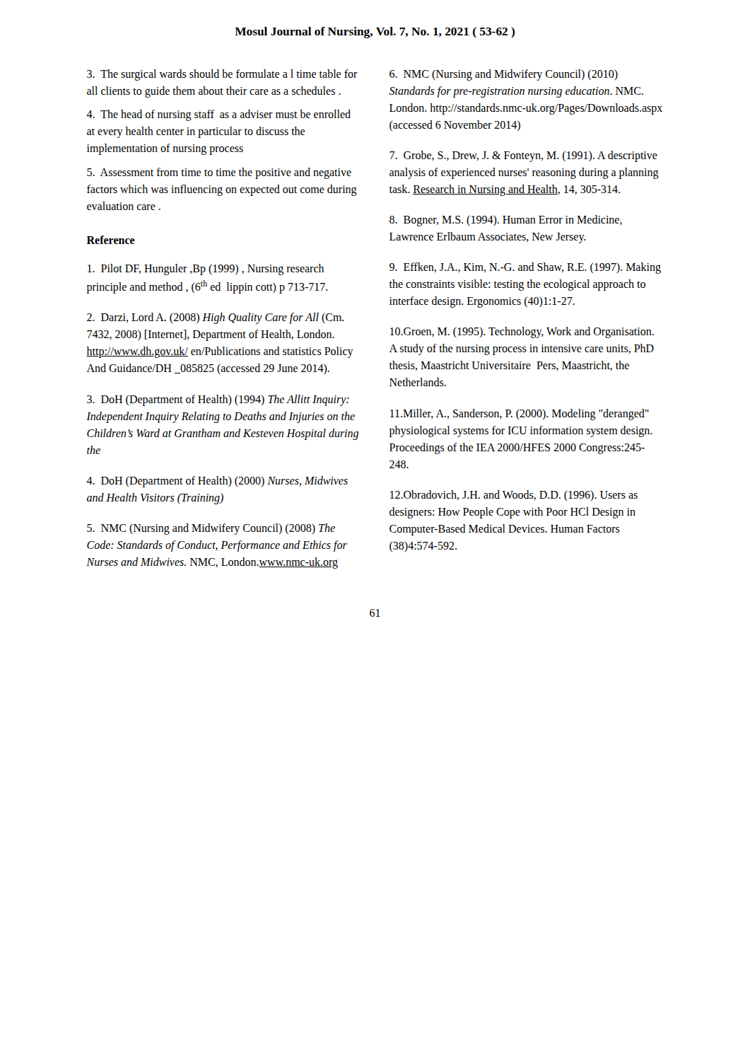Mosul Journal of Nursing, Vol. 7, No. 1, 2021 ( 53-62 )
3. The surgical wards should be formulate a l time table for all clients to guide them about their care as a schedules .
4. The head of nursing staff as a adviser must be enrolled at every health center in particular to discuss the implementation of nursing process
5. Assessment from time to time the positive and negative factors which was influencing on expected out come during evaluation care .
Reference
1. Pilot DF, Hunguler ,Bp (1999) , Nursing research principle and method , (6th ed lippin cott) p 713-717.
2. Darzi, Lord A. (2008) High Quality Care for All (Cm. 7432, 2008) [Internet], Department of Health, London. http://www.dh.gov.uk/ en/Publications and statistics Policy And Guidance/DH _085825 (accessed 29 June 2014).
3. DoH (Department of Health) (1994) The Allitt Inquiry: Independent Inquiry Relating to Deaths and Injuries on the Children’s Ward at Grantham and Kesteven Hospital during the
4. DoH (Department of Health) (2000) Nurses, Midwives and Health Visitors (Training)
5. NMC (Nursing and Midwifery Council) (2008) The Code: Standards of Conduct, Performance and Ethics for Nurses and Midwives. NMC, London.www.nmc-uk.org
6. NMC (Nursing and Midwifery Council) (2010) Standards for pre-registration nursing education. NMC. London. http://standards.nmc-uk.org/Pages/Downloads.aspx (accessed 6 November 2014)
7. Grobe, S., Drew, J. & Fonteyn, M. (1991). A descriptive analysis of experienced nurses' reasoning during a planning task. Research in Nursing and Health, 14, 305-314.
8. Bogner, M.S. (1994). Human Error in Medicine, Lawrence Erlbaum Associates, New Jersey.
9. Effken, J.A., Kim, N.-G. and Shaw, R.E. (1997). Making the constraints visible: testing the ecological approach to interface design. Ergonomics (40)1:1-27.
10.Groen, M. (1995). Technology, Work and Organisation. A study of the nursing process in intensive care units, PhD thesis, Maastricht Universitaire Pers, Maastricht, the Netherlands.
11.Miller, A., Sanderson, P. (2000). Modeling "deranged" physiological systems for ICU information system design. Proceedings of the IEA 2000/HFES 2000 Congress:245-248.
12.Obradovich, J.H. and Woods, D.D. (1996). Users as designers: How People Cope with Poor HCl Design in Computer-Based Medical Devices. Human Factors (38)4:574-592.
61